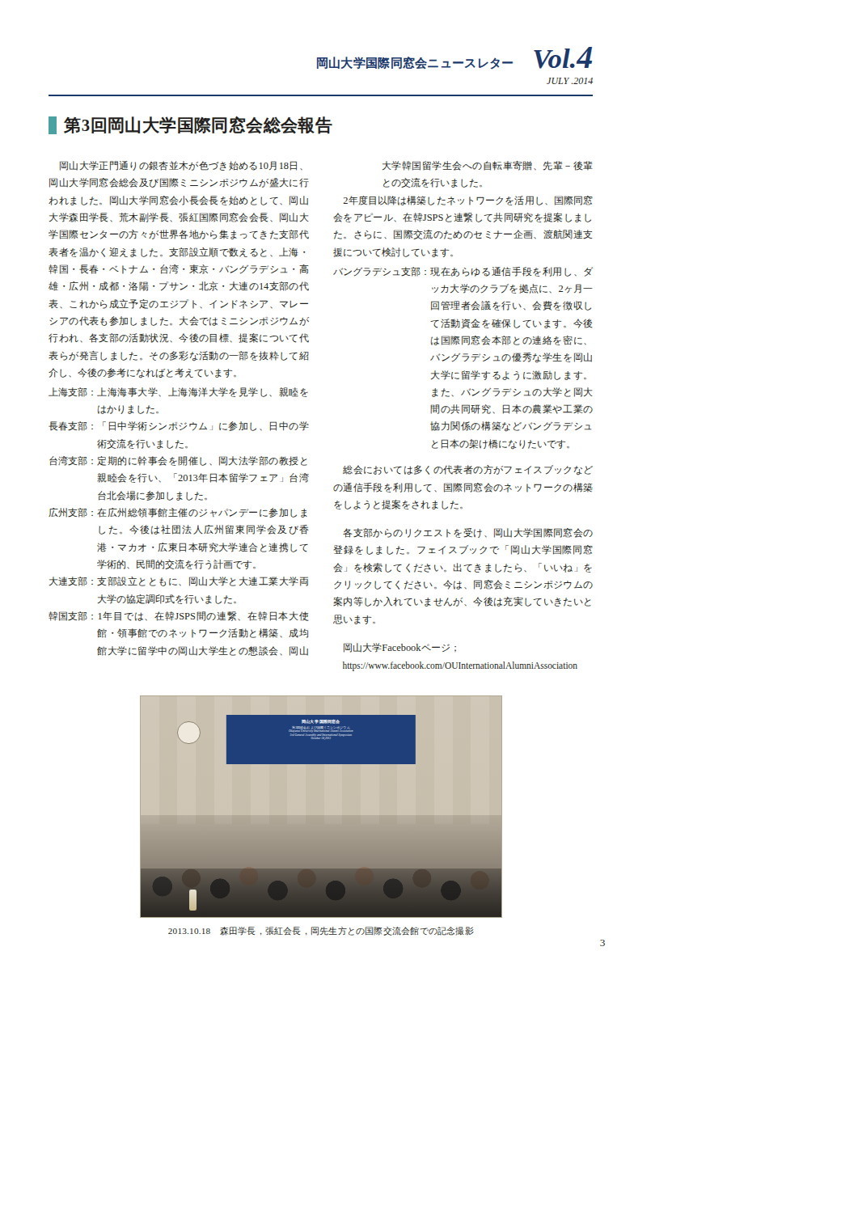岡山大学国際同窓会ニュースレター
Vol. 4
JULY .2014
第3回岡山大学国際同窓会総会報告
岡山大学正門通りの銀杏並木が色づき始める10月18日、岡山大学同窓会総会及び国際ミニシンポジウムが盛大に行われました。岡山大学同窓会小長会長を始めとして、岡山大学森田学長、荒木副学長、張紅国際同窓会会長、岡山大学国際センターの方々が世界各地から集まってきた支部代表者を温かく迎えました。支部設立順で数えると、上海・韓国・長春・ベトナム・台湾・東京・バングラデシュ・高雄・広州・成都・洛陽・プサン・北京・大連の14支部の代表、これから成立予定のエジプト、インドネシア、マレーシアの代表も参加しました。大会ではミニシンポジウムが行われ、各支部の活動状況、今後の目標、提案について代表らが発言しました。その多彩な活動の一部を抜粋して紹介し、今後の参考になればと考えています。
上海支部：
上海海事大学、上海海洋大学を見学し、親睦をはかりました。
長春支部：
「日中学術シンポジウム」に参加し、日中の学術交流を行いました。
台湾支部：
定期的に幹事会を開催し、岡大法学部の教授と親睦会を行い、「2013年日本留学フェア」台湾台北会場に参加しました。
広州支部：
在広州総領事館主催のジャパンデーに参加しました。今後は社団法人広州留東同学会及び香港・マカオ・広東日本研究大学連合と連携して学術的、民間的交流を行う計画です。
大連支部：
支部設立とともに、岡山大学と大連工業大学両大学の協定調印式を行いました。
韓国支部：
1年目では、在韓JSPS間の連繋、在韓日本大使館・領事館でのネットワーク活動と構築、成均館大学に留学中の岡山大学生との懇談会、岡山大学韓国留学生会への自転車寄贈、先輩－後輩との交流を行いました。
2年度目以降は構築したネットワークを活用し、国際同窓会をアピール、在韓JSPSと連繋して共同研究を提案しました。さらに、国際交流のためのセミナー企画、渡航関連支援について検討しています。
バングラデシュ支部：
現在あらゆる通信手段を利用し、ダッカ大学のクラブを拠点に、2ヶ月一回管理者会議を行い、会費を徴収して活動資金を確保しています。今後は国際同窓会本部との連絡を密に、バングラデシュの優秀な学生を岡山大学に留学するように激励します。また、バングラデシュの大学と岡大間の共同研究、日本の農業や工業の協力関係の構築などバングラデシュと日本の架け橋になりたいです。
総会においては多くの代表者の方がフェイスブックなどの通信手段を利用して、国際同窓会のネットワークの構築をしようと提案をされました。
各支部からのリクエストを受け、岡山大学国際同窓会の登録をしました。フェイスブックで「岡山大学国際同窓会」を検索してください。出てきましたら、「いいね」をクリックしてください。今は、同窓会ミニシンポジウムの案内等しか入れていませんが、今後は充実していきたいと思います。
岡山大学Facebookページ；
https://www.facebook.com/OUInternationalAlumniAssociation
岡山大学 国際同窓会
第3回総会および国際ミニシンポジウム
Okayama University International Alumni Association
3rd General Assembly and International Symposium
October 18,2013
2013.10.18　森田学長，張紅会長，岡先生方との国際交流会館での記念撮影
3